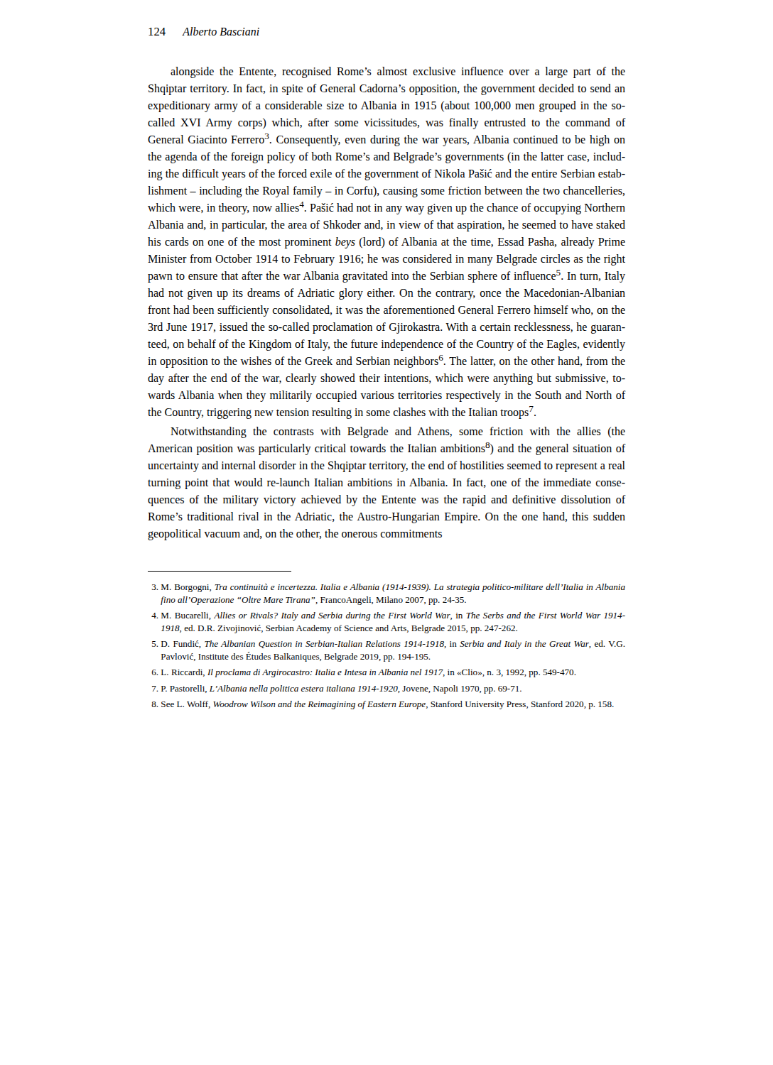124 Alberto Basciani
alongside the Entente, recognised Rome’s almost exclusive influence over a large part of the Shqiptar territory. In fact, in spite of General Cadorna’s opposition, the government decided to send an expeditionary army of a considerable size to Albania in 1915 (about 100,000 men grouped in the so-called XVI Army corps) which, after some vicissitudes, was finally entrusted to the command of General Giacinto Ferrero3. Consequently, even during the war years, Albania continued to be high on the agenda of the foreign policy of both Rome’s and Belgrade’s governments (in the latter case, including the difficult years of the forced exile of the government of Nikola Pašić and the entire Serbian establishment – including the Royal family – in Corfu), causing some friction between the two chancelleries, which were, in theory, now allies4. Pašić had not in any way given up the chance of occupying Northern Albania and, in particular, the area of Shkoder and, in view of that aspiration, he seemed to have staked his cards on one of the most prominent beys (lord) of Albania at the time, Essad Pasha, already Prime Minister from October 1914 to February 1916; he was considered in many Belgrade circles as the right pawn to ensure that after the war Albania gravitated into the Serbian sphere of influence5. In turn, Italy had not given up its dreams of Adriatic glory either. On the contrary, once the Macedonian-Albanian front had been sufficiently consolidated, it was the aforementioned General Ferrero himself who, on the 3rd June 1917, issued the so-called proclamation of Gjirokastra. With a certain recklessness, he guaranteed, on behalf of the Kingdom of Italy, the future independence of the Country of the Eagles, evidently in opposition to the wishes of the Greek and Serbian neighbors6. The latter, on the other hand, from the day after the end of the war, clearly showed their intentions, which were anything but submissive, towards Albania when they militarily occupied various territories respectively in the South and North of the Country, triggering new tension resulting in some clashes with the Italian troops7.
Notwithstanding the contrasts with Belgrade and Athens, some friction with the allies (the American position was particularly critical towards the Italian ambitions8) and the general situation of uncertainty and internal disorder in the Shqiptar territory, the end of hostilities seemed to represent a real turning point that would re-launch Italian ambitions in Albania. In fact, one of the immediate consequences of the military victory achieved by the Entente was the rapid and definitive dissolution of Rome’s traditional rival in the Adriatic, the Austro-Hungarian Empire. On the one hand, this sudden geopolitical vacuum and, on the other, the onerous commitments
M. Borgogni, Tra continuità e incertezza. Italia e Albania (1914-1939). La strategia politico-militare dell’Italia in Albania fino all’Operazione “Oltre Mare Tirana”, FrancoAngeli, Milano 2007, pp. 24-35.
M. Bucarelli, Allies or Rivals? Italy and Serbia during the First World War, in The Serbs and the First World War 1914-1918, ed. D.R. Zivojinović, Serbian Academy of Science and Arts, Belgrade 2015, pp. 247-262.
D. Fundić, The Albanian Question in Serbian-Italian Relations 1914-1918, in Serbia and Italy in the Great War, ed. V.G. Pavlović, Institute des Études Balkaniques, Belgrade 2019, pp. 194-195.
L. Riccardi, Il proclama di Argirocastro: Italia e Intesa in Albania nel 1917, in «Clio», n. 3, 1992, pp. 549-470.
P. Pastorelli, L’Albania nella politica estera italiana 1914-1920, Jovene, Napoli 1970, pp. 69-71.
See L. Wolff, Woodrow Wilson and the Reimagining of Eastern Europe, Stanford University Press, Stanford 2020, p. 158.